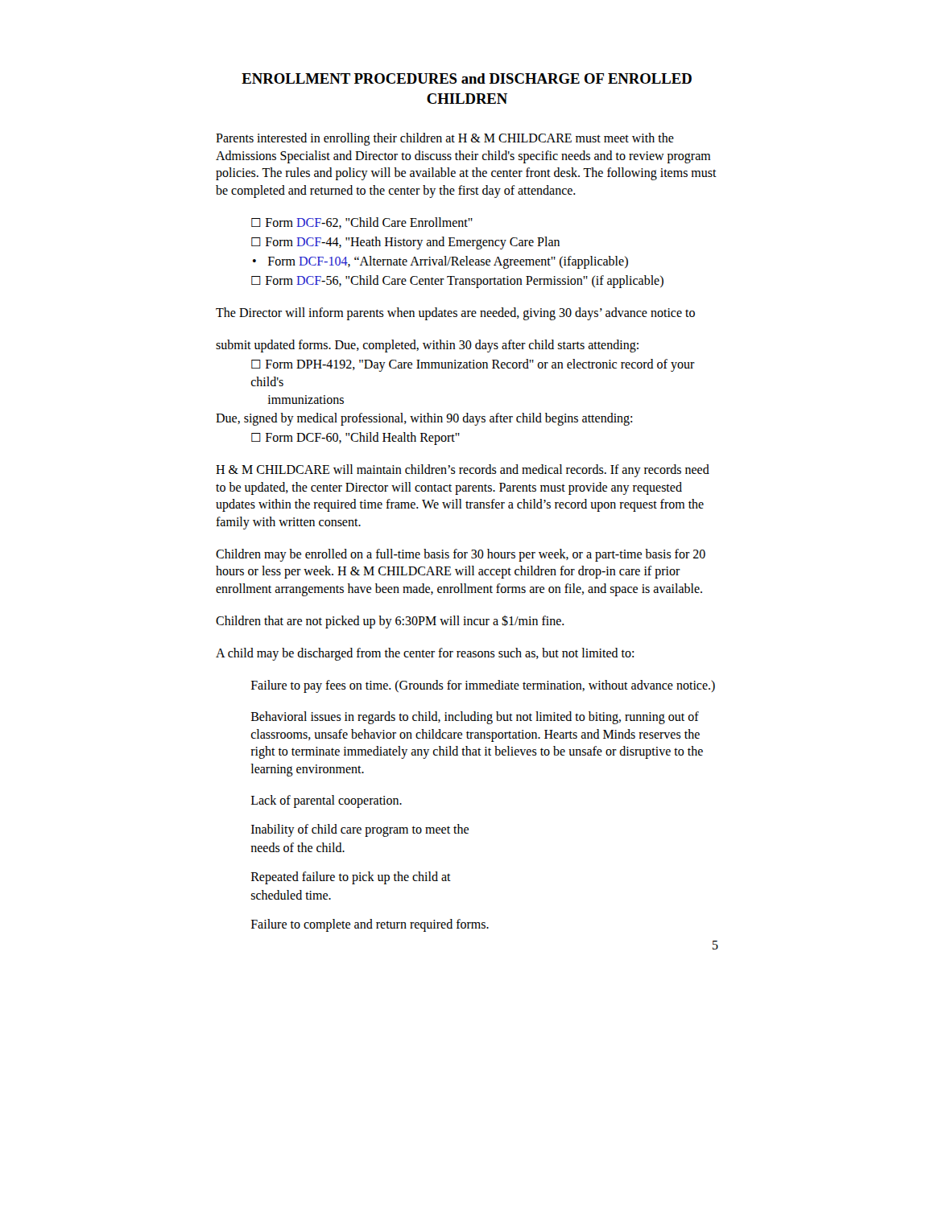ENROLLMENT PROCEDURES and DISCHARGE OF ENROLLED
CHILDREN
Parents interested in enrolling their children at H & M CHILDCARE must meet with the Admissions Specialist and Director to discuss their child's specific needs and to review program policies. The rules and policy will be available at the center front desk. The following items must be completed and returned to the center by the first day of attendance.
Form DCF-62, "Child Care Enrollment"
Form DCF-44, "Heath History and Emergency Care Plan
Form DCF-104, “Alternate Arrival/Release Agreement" (ifapplicable)
Form DCF-56, "Child Care Center Transportation Permission" (if applicable)
The Director will inform parents when updates are needed, giving 30 days’ advance notice to
submit updated forms. Due, completed, within 30 days after child starts attending:
Form DPH-4192, "Day Care Immunization Record" or an electronic record of your child's immunizations
Due, signed by medical professional, within 90 days after child begins attending:
Form DCF-60, "Child Health Report"
H & M CHILDCARE will maintain children’s records and medical records. If any records need to be updated, the center Director will contact parents. Parents must provide any requested updates within the required time frame. We will transfer a child’s record upon request from the family with written consent.
Children may be enrolled on a full-time basis for 30 hours per week, or a part-time basis for 20 hours or less per week. H & M CHILDCARE will accept children for drop-in care if prior enrollment arrangements have been made, enrollment forms are on file, and space is available.
Children that are not picked up by 6:30PM will incur a $1/min fine.
A child may be discharged from the center for reasons such as, but not limited to:
Failure to pay fees on time. (Grounds for immediate termination, without advance notice.)
Behavioral issues in regards to child, including but not limited to biting, running out of classrooms, unsafe behavior on childcare transportation. Hearts and Minds reserves the right to terminate immediately any child that it believes to be unsafe or disruptive to the learning environment.
Lack of parental cooperation.
Inability of child care program to meet the
needs of the child.
Repeated failure to pick up the child at
scheduled time.
Failure to complete and return required forms.
5